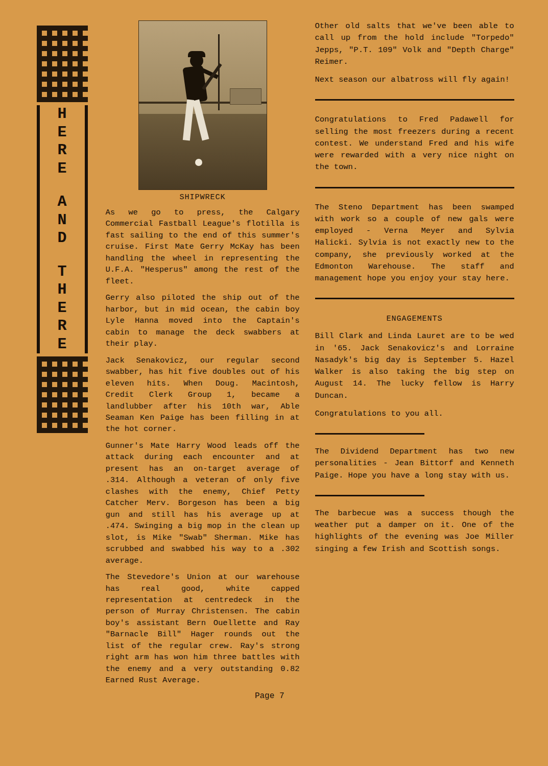H
E
R
E
A
N
D
T
H
E
R
E
SHIPWRECK
As we go to press, the Calgary Commercial Fastball League's flotilla is fast sailing to the end of this summer's cruise. First Mate Gerry McKay has been handling the wheel in representing the U.F.A. "Hesperus" among the rest of the fleet.
Gerry also piloted the ship out of the harbor, but in mid ocean, the cabin boy Lyle Hanna moved into the Captain's cabin to manage the deck swabbers at their play.
Jack Senakovicz, our regular second swabber, has hit five doubles out of his eleven hits. When Doug. Macintosh, Credit Clerk Group 1, became a landlubber after his 10th war, Able Seaman Ken Paige has been filling in at the hot corner.
Gunner's Mate Harry Wood leads off the attack during each encounter and at present has an on-target average of .314. Although a veteran of only five clashes with the enemy, Chief Petty Catcher Merv. Borgeson has been a big gun and still has his average up at .474. Swinging a big mop in the clean up slot, is Mike "Swab" Sherman. Mike has scrubbed and swabbed his way to a .302 average.
The Stevedore's Union at our warehouse has real good, white capped representation at centredeck in the person of Murray Christensen. The cabin boy's assistant Bern Ouellette and Ray "Barnacle Bill" Hager rounds out the list of the regular crew. Ray's strong right arm has won him three battles with the enemy and a very outstanding 0.82 Earned Rust Average.
Other old salts that we've been able to call up from the hold include "Torpedo" Jepps, "P.T. 109" Volk and "Depth Charge" Reimer.
Next season our albatross will fly again!
Congratulations to Fred Padawell for selling the most freezers during a recent contest. We understand Fred and his wife were rewarded with a very nice night on the town.
The Steno Department has been swamped with work so a couple of new gals were employed - Verna Meyer and Sylvia Halicki. Sylvia is not exactly new to the company, she previously worked at the Edmonton Warehouse. The staff and management hope you enjoy your stay here.
ENGAGEMENTS
Bill Clark and Linda Lauret are to be wed in '65. Jack Senakovicz's and Lorraine Nasadyk's big day is September 5. Hazel Walker is also taking the big step on August 14. The lucky fellow is Harry Duncan.
Congratulations to you all.
The Dividend Department has two new personalities - Jean Bittorf and Kenneth Paige. Hope you have a long stay with us.
The barbecue was a success though the weather put a damper on it. One of the highlights of the evening was Joe Miller singing a few Irish and Scottish songs.
Page 7